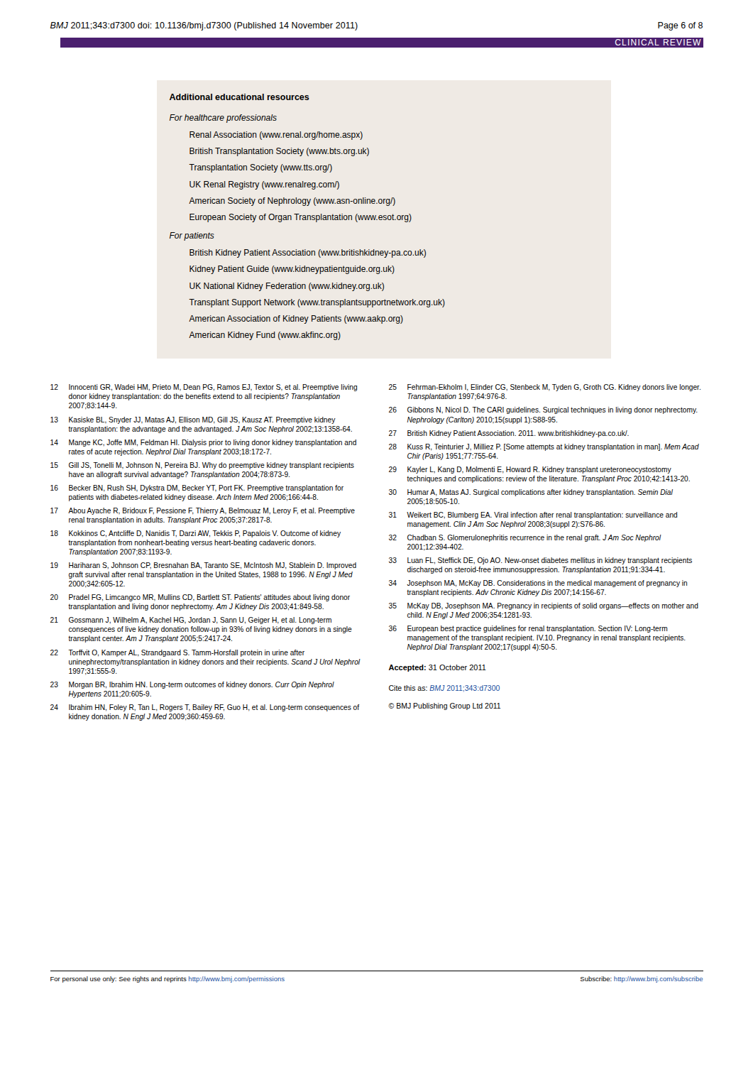BMJ 2011;343:d7300 doi: 10.1136/bmj.d7300 (Published 14 November 2011)
Page 6 of 8
CLINICAL REVIEW
Additional educational resources
For healthcare professionals
Renal Association (www.renal.org/home.aspx)
British Transplantation Society (www.bts.org.uk)
Transplantation Society (www.tts.org/)
UK Renal Registry (www.renalreg.com/)
American Society of Nephrology (www.asn-online.org/)
European Society of Organ Transplantation (www.esot.org)
For patients
British Kidney Patient Association (www.britishkidney-pa.co.uk)
Kidney Patient Guide (www.kidneypatientguide.org.uk)
UK National Kidney Federation (www.kidney.org.uk)
Transplant Support Network (www.transplantsupportnetwork.org.uk)
American Association of Kidney Patients (www.aakp.org)
American Kidney Fund (www.akfinc.org)
Innocenti GR, Wadei HM, Prieto M, Dean PG, Ramos EJ, Textor S, et al. Preemptive living donor kidney transplantation: do the benefits extend to all recipients? Transplantation 2007;83:144-9.
Kasiske BL, Snyder JJ, Matas AJ, Ellison MD, Gill JS, Kausz AT. Preemptive kidney transplantation: the advantage and the advantaged. J Am Soc Nephrol 2002;13:1358-64.
Mange KC, Joffe MM, Feldman HI. Dialysis prior to living donor kidney transplantation and rates of acute rejection. Nephrol Dial Transplant 2003;18:172-7.
Gill JS, Tonelli M, Johnson N, Pereira BJ. Why do preemptive kidney transplant recipients have an allograft survival advantage? Transplantation 2004;78:873-9.
Becker BN, Rush SH, Dykstra DM, Becker YT, Port FK. Preemptive transplantation for patients with diabetes-related kidney disease. Arch Intern Med 2006;166:44-8.
Abou Ayache R, Bridoux F, Pessione F, Thierry A, Belmouaz M, Leroy F, et al. Preemptive renal transplantation in adults. Transplant Proc 2005;37:2817-8.
Kokkinos C, Antcliffe D, Nanidis T, Darzi AW, Tekkis P, Papalois V. Outcome of kidney transplantation from nonheart-beating versus heart-beating cadaveric donors. Transplantation 2007;83:1193-9.
Hariharan S, Johnson CP, Bresnahan BA, Taranto SE, McIntosh MJ, Stablein D. Improved graft survival after renal transplantation in the United States, 1988 to 1996. N Engl J Med 2000;342:605-12.
Pradel FG, Limcangco MR, Mullins CD, Bartlett ST. Patients' attitudes about living donor transplantation and living donor nephrectomy. Am J Kidney Dis 2003;41:849-58.
Gossmann J, Wilhelm A, Kachel HG, Jordan J, Sann U, Geiger H, et al. Long-term consequences of live kidney donation follow-up in 93% of living kidney donors in a single transplant center. Am J Transplant 2005;5:2417-24.
Torffvit O, Kamper AL, Strandgaard S. Tamm-Horsfall protein in urine after uninephrectomy/transplantation in kidney donors and their recipients. Scand J Urol Nephrol 1997;31:555-9.
Morgan BR, Ibrahim HN. Long-term outcomes of kidney donors. Curr Opin Nephrol Hypertens 2011;20:605-9.
Ibrahim HN, Foley R, Tan L, Rogers T, Bailey RF, Guo H, et al. Long-term consequences of kidney donation. N Engl J Med 2009;360:459-69.
Fehrman-Ekholm I, Elinder CG, Stenbeck M, Tyden G, Groth CG. Kidney donors live longer. Transplantation 1997;64:976-8.
Gibbons N, Nicol D. The CARI guidelines. Surgical techniques in living donor nephrectomy. Nephrology (Carlton) 2010;15(suppl 1):S88-95.
British Kidney Patient Association. 2011. www.britishkidney-pa.co.uk/.
Kuss R, Teinturier J, Milliez P. [Some attempts at kidney transplantation in man]. Mem Acad Chir (Paris) 1951;77:755-64.
Kayler L, Kang D, Molmenti E, Howard R. Kidney transplant ureteroneocystostomy techniques and complications: review of the literature. Transplant Proc 2010;42:1413-20.
Humar A, Matas AJ. Surgical complications after kidney transplantation. Semin Dial 2005;18:505-10.
Weikert BC, Blumberg EA. Viral infection after renal transplantation: surveillance and management. Clin J Am Soc Nephrol 2008;3(suppl 2):S76-86.
Chadban S. Glomerulonephritis recurrence in the renal graft. J Am Soc Nephrol 2001;12:394-402.
Luan FL, Steffick DE, Ojo AO. New-onset diabetes mellitus in kidney transplant recipients discharged on steroid-free immunosuppression. Transplantation 2011;91:334-41.
Josephson MA, McKay DB. Considerations in the medical management of pregnancy in transplant recipients. Adv Chronic Kidney Dis 2007;14:156-67.
McKay DB, Josephson MA. Pregnancy in recipients of solid organs—effects on mother and child. N Engl J Med 2006;354:1281-93.
European best practice guidelines for renal transplantation. Section IV: Long-term management of the transplant recipient. IV.10. Pregnancy in renal transplant recipients. Nephrol Dial Transplant 2002;17(suppl 4):50-5.
Accepted: 31 October 2011
Cite this as: BMJ 2011;343:d7300
© BMJ Publishing Group Ltd 2011
For personal use only: See rights and reprints http://www.bmj.com/permissions
Subscribe: http://www.bmj.com/subscribe